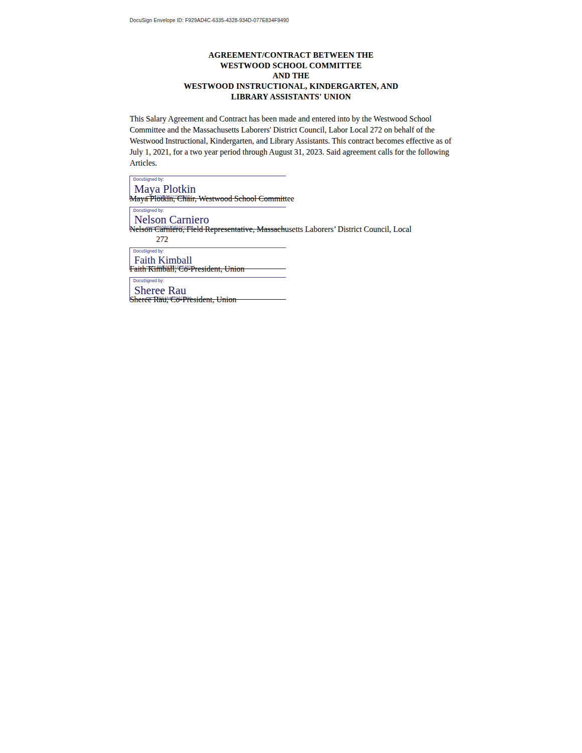DocuSign Envelope ID: F929AD4C-6335-4328-934D-077E834F9490
AGREEMENT/CONTRACT BETWEEN THE WESTWOOD SCHOOL COMMITTEE AND THE WESTWOOD INSTRUCTIONAL, KINDERGARTEN, AND LIBRARY ASSISTANTS' UNION
This Salary Agreement and Contract has been made and entered into by the Westwood School Committee and the Massachusetts Laborers' District Council, Labor Local 272 on behalf of the Westwood Instructional, Kindergarten, and Library Assistants. This contract becomes effective as of July 1, 2021, for a two year period through August 31, 2023. Said agreement calls for the following Articles.
DocuSigned by:
Maya Plotkin
02656A017920485
Maya Plotkin, Chair, Westwood School Committee
DocuSigned by:
Nelson Carniero
CF5B73DB1DFC410...
Nelson Carniero, Field Representative, Massachusetts Laborers’ District Council, Local
272
DocuSigned by:
Faith Kimball
88609F3511CC450...
Faith Kimball, Co-President, Union
DocuSigned by:
Sheree Rau
5EE4A41C5822456
Sheree Rau, Co-President, Union